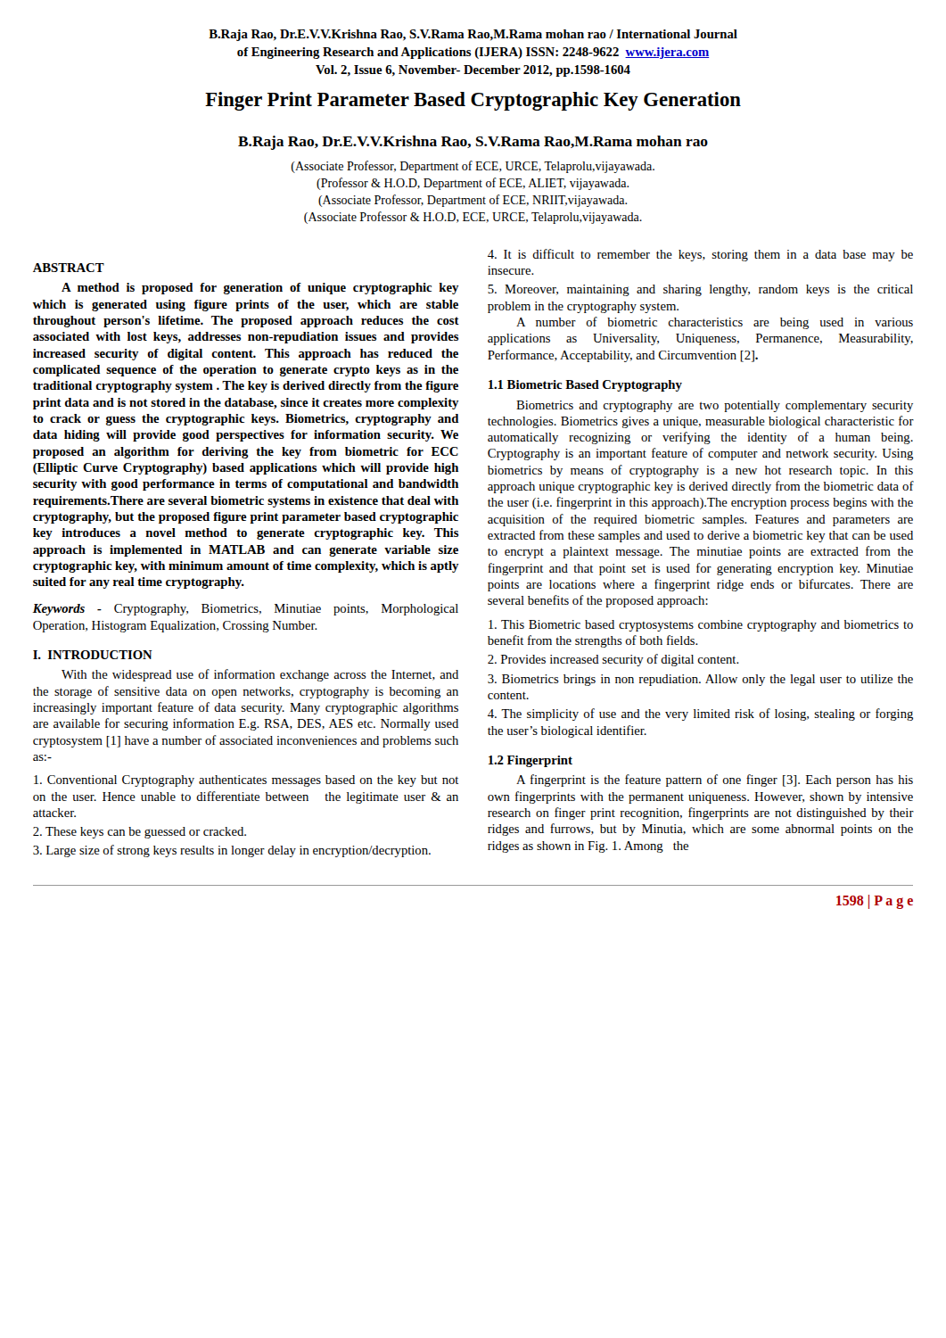B.Raja Rao, Dr.E.V.V.Krishna Rao, S.V.Rama Rao,M.Rama mohan rao / International Journal
of Engineering Research and Applications (IJERA) ISSN: 2248-9622 www.ijera.com
Vol. 2, Issue 6, November- December 2012, pp.1598-1604
Finger Print Parameter Based Cryptographic Key Generation
B.Raja Rao, Dr.E.V.V.Krishna Rao, S.V.Rama Rao,M.Rama mohan rao
(Associate Professor, Department of ECE, URCE, Telaprolu,vijayawada.
(Professor & H.O.D, Department of ECE, ALIET, vijayawada.
(Associate Professor, Department of ECE, NRIIT,vijayawada.
(Associate Professor & H.O.D, ECE, URCE, Telaprolu,vijayawada.
ABSTRACT
A method is proposed for generation of unique cryptographic key which is generated using figure prints of the user, which are stable throughout person's lifetime. The proposed approach reduces the cost associated with lost keys, addresses non-repudiation issues and provides increased security of digital content. This approach has reduced the complicated sequence of the operation to generate crypto keys as in the traditional cryptography system . The key is derived directly from the figure print data and is not stored in the database, since it creates more complexity to crack or guess the cryptographic keys. Biometrics, cryptography and data hiding will provide good perspectives for information security. We proposed an algorithm for deriving the key from biometric for ECC (Elliptic Curve Cryptography) based applications which will provide high security with good performance in terms of computational and bandwidth requirements.There are several biometric systems in existence that deal with cryptography, but the proposed figure print parameter based cryptographic key introduces a novel method to generate cryptographic key. This approach is implemented in MATLAB and can generate variable size cryptographic key, with minimum amount of time complexity, which is aptly suited for any real time cryptography.
Keywords - Cryptography, Biometrics, Minutiae points, Morphological Operation, Histogram Equalization, Crossing Number.
I. INTRODUCTION
With the widespread use of information exchange across the Internet, and the storage of sensitive data on open networks, cryptography is becoming an increasingly important feature of data security. Many cryptographic algorithms are available for securing information E.g. RSA, DES, AES etc. Normally used cryptosystem [1] have a number of associated inconveniences and problems such as:-
1. Conventional Cryptography authenticates messages based on the key but not on the user. Hence unable to differentiate between the legitimate user & an attacker.
2. These keys can be guessed or cracked.
3. Large size of strong keys results in longer delay in encryption/decryption.
4. It is difficult to remember the keys, storing them in a data base may be insecure.
5. Moreover, maintaining and sharing lengthy, random keys is the critical problem in the cryptography system.
A number of biometric characteristics are being used in various applications as Universality, Uniqueness, Permanence, Measurability, Performance, Acceptability, and Circumvention [2].
1.1 Biometric Based Cryptography
Biometrics and cryptography are two potentially complementary security technologies. Biometrics gives a unique, measurable biological characteristic for automatically recognizing or verifying the identity of a human being. Cryptography is an important feature of computer and network security. Using biometrics by means of cryptography is a new hot research topic. In this approach unique cryptographic key is derived directly from the biometric data of the user (i.e. fingerprint in this approach).The encryption process begins with the acquisition of the required biometric samples. Features and parameters are extracted from these samples and used to derive a biometric key that can be used to encrypt a plaintext message. The minutiae points are extracted from the fingerprint and that point set is used for generating encryption key. Minutiae points are locations where a fingerprint ridge ends or bifurcates. There are several benefits of the proposed approach:
1. This Biometric based cryptosystems combine cryptography and biometrics to benefit from the strengths of both fields.
2. Provides increased security of digital content.
3. Biometrics brings in non repudiation. Allow only the legal user to utilize the content.
4. The simplicity of use and the very limited risk of losing, stealing or forging the user’s biological identifier.
1.2 Fingerprint
A fingerprint is the feature pattern of one finger [3]. Each person has his own fingerprints with the permanent uniqueness. However, shown by intensive research on finger print recognition, fingerprints are not distinguished by their ridges and furrows, but by Minutia, which are some abnormal points on the ridges as shown in Fig. 1. Among the
1598 | P a g e